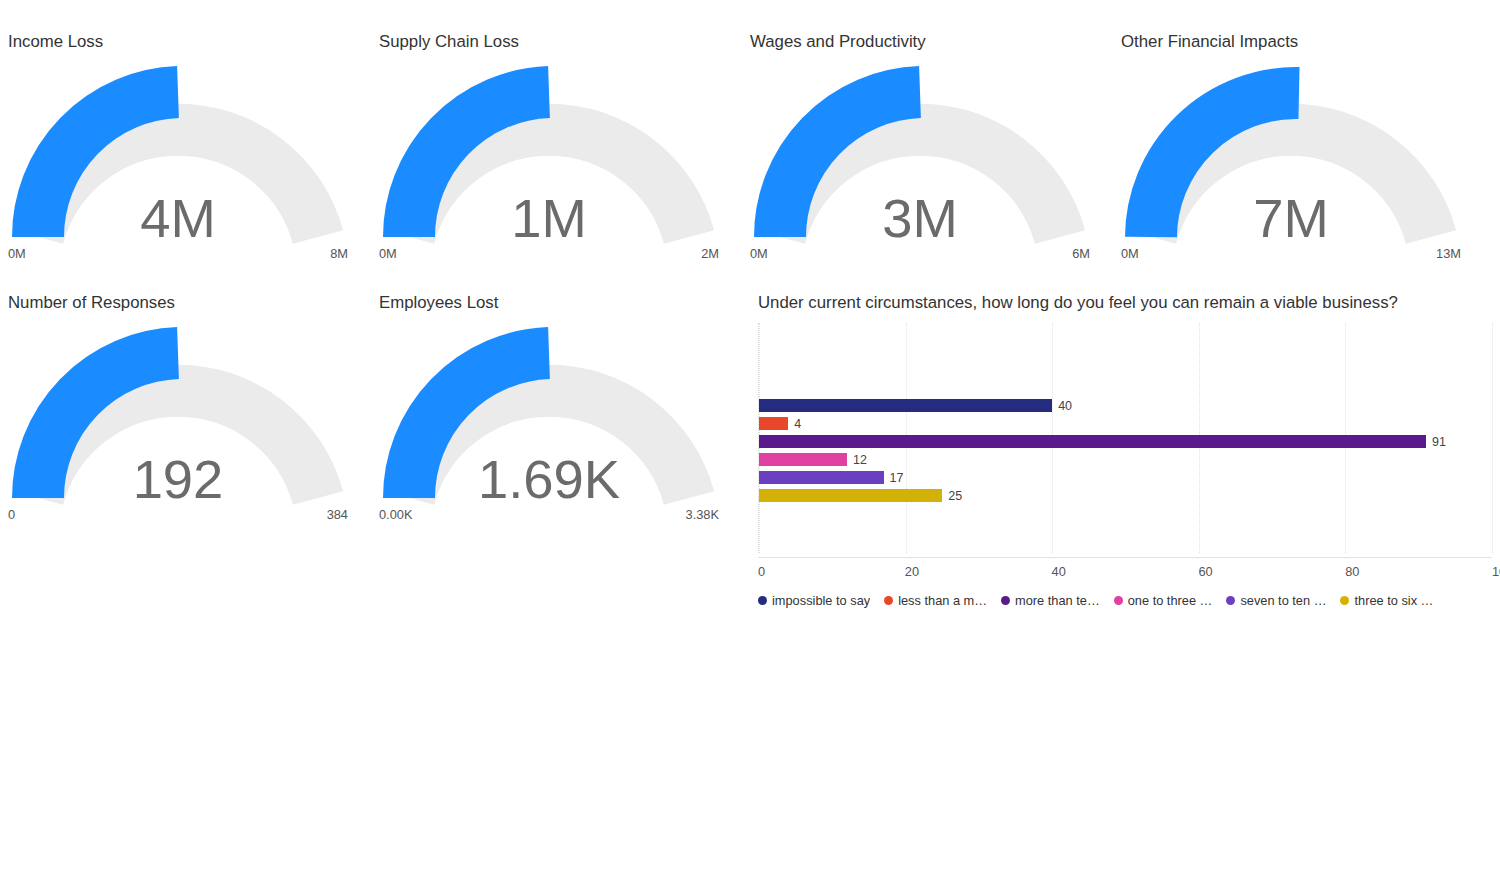Income Loss
4M
0M 8M
Supply Chain Loss
1M
0M 2M
Wages and Productivity
3M
0M 6M
Other Financial Impacts
7M
0M 13M
Number of Responses
192
0384
Employees Lost
1.69K
0.00K 3.38K
Under current circumstances, how long do you feel you can remain a viable business?
40
4
91
12
17
25
020406080100
impossible to say
less than a m…
more than te…
one to three …
seven to ten …
three to six …